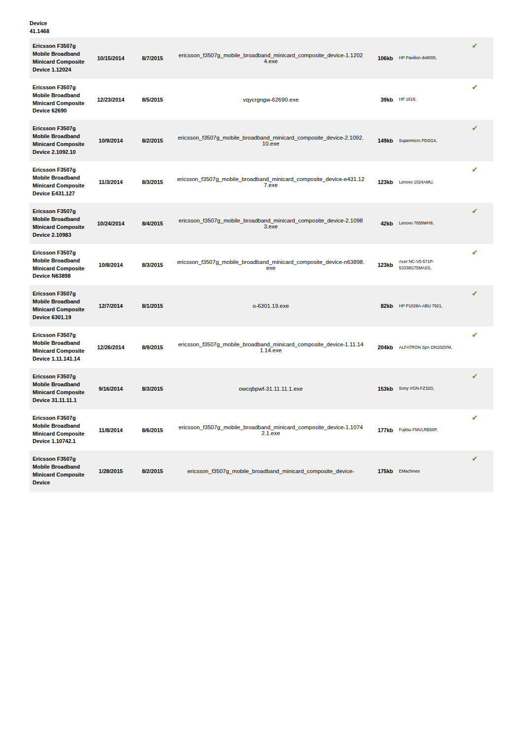Device
41.1468
| Ericsson F3507g Mobile Broadband Minicard Composite Device 1.12024 | 10/15/2014 | 8/7/2015 | ericsson_f3507g_mobile_broadband_minicard_composite_device-1.12024.exe | 106kb | HP Pavilion dv8000, | ✔ |
| Ericsson F3507g Mobile Broadband Minicard Composite Device 62690 | 12/23/2014 | 8/5/2015 | vqycrgngw-62690.exe | 39kb | HP 1618, | ✔ |
| Ericsson F3507g Mobile Broadband Minicard Composite Device 2.1092.10 | 10/9/2014 | 8/2/2015 | ericsson_f3507g_mobile_broadband_minicard_composite_device-2.1092.10.exe | 149kb | Supermicro PDSG4, | ✔ |
| Ericsson F3507g Mobile Broadband Minicard Composite Device E431.127 | 11/3/2014 | 8/3/2015 | ericsson_f3507g_mobile_broadband_minicard_composite_device-e431.127.exe | 123kb | Lenovo 1024AMU, | ✔ |
| Ericsson F3507g Mobile Broadband Minicard Composite Device 2.10983 | 10/24/2014 | 8/4/2015 | ericsson_f3507g_mobile_broadband_minicard_composite_device-2.10983.exe | 42kb | Lenovo 7659WH9, | ✔ |
| Ericsson F3507g Mobile Broadband Minicard Composite Device N63898 | 10/8/2014 | 8/3/2015 | ericsson_f3507g_mobile_broadband_minicard_composite_device-n63898.exe | 123kb | Acer NC-V5-571P-53338G75MASS, | ✔ |
| Ericsson F3507g Mobile Broadband Minicard Composite Device 6301.19 | 12/7/2014 | 8/1/2015 | o-6301.19.exe | 82kb | HP P1029A-ABU 7921, | ✔ |
| Ericsson F3507g Mobile Broadband Minicard Composite Device 1.11.141.14 | 12/26/2014 | 8/9/2015 | ericsson_f3507g_mobile_broadband_minicard_composite_device-1.11.141.14.exe | 204kb | ALFATRON SpA DN1020/M, | ✔ |
| Ericsson F3507g Mobile Broadband Minicard Composite Device 31.11.11.1 | 9/16/2014 | 8/3/2015 | owcqbpwf-31.11.11.1.exe | 153kb | Sony VGN-FZ32G, | ✔ |
| Ericsson F3507g Mobile Broadband Minicard Composite Device 1.10742.1 | 11/8/2014 | 8/6/2015 | ericsson_f3507g_mobile_broadband_minicard_composite_device-1.10742.1.exe | 177kb | Fujitsu FMVLRB50P, | ✔ |
| Ericsson F3507g Mobile Broadband Minicard Composite Device | 1/28/2015 | 8/2/2015 | ericsson_f3507g_mobile_broadband_minicard_composite_device- | 175kb | EMachines | ✔ |